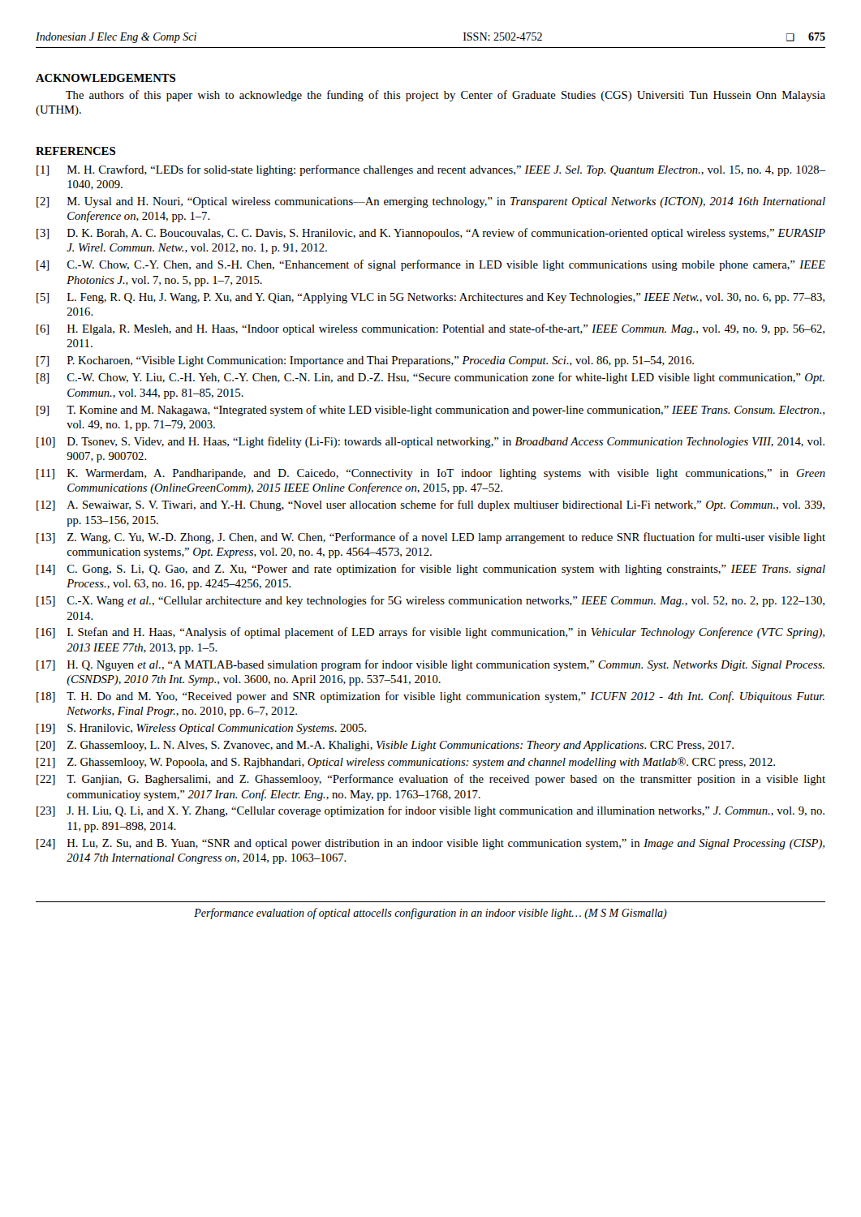Indonesian J Elec Eng & Comp Sci ISSN: 2502-4752 ❑ 675
Acknowledgements
The authors of this paper wish to acknowledge the funding of this project by Center of Graduate Studies (CGS) Universiti Tun Hussein Onn Malaysia (UTHM).
References
[1] M. H. Crawford, “LEDs for solid-state lighting: performance challenges and recent advances,” IEEE J. Sel. Top. Quantum Electron., vol. 15, no. 4, pp. 1028–1040, 2009.
[2] M. Uysal and H. Nouri, “Optical wireless communications—An emerging technology,” in Transparent Optical Networks (ICTON), 2014 16th International Conference on, 2014, pp. 1–7.
[3] D. K. Borah, A. C. Boucouvalas, C. C. Davis, S. Hranilovic, and K. Yiannopoulos, “A review of communication-oriented optical wireless systems,” EURASIP J. Wirel. Commun. Netw., vol. 2012, no. 1, p. 91, 2012.
[4] C.-W. Chow, C.-Y. Chen, and S.-H. Chen, “Enhancement of signal performance in LED visible light communications using mobile phone camera,” IEEE Photonics J., vol. 7, no. 5, pp. 1–7, 2015.
[5] L. Feng, R. Q. Hu, J. Wang, P. Xu, and Y. Qian, “Applying VLC in 5G Networks: Architectures and Key Technologies,” IEEE Netw., vol. 30, no. 6, pp. 77–83, 2016.
[6] H. Elgala, R. Mesleh, and H. Haas, “Indoor optical wireless communication: Potential and state-of-the-art,” IEEE Commun. Mag., vol. 49, no. 9, pp. 56–62, 2011.
[7] P. Kocharoen, “Visible Light Communication: Importance and Thai Preparations,” Procedia Comput. Sci., vol. 86, pp. 51–54, 2016.
[8] C.-W. Chow, Y. Liu, C.-H. Yeh, C.-Y. Chen, C.-N. Lin, and D.-Z. Hsu, “Secure communication zone for white-light LED visible light communication,” Opt. Commun., vol. 344, pp. 81–85, 2015.
[9] T. Komine and M. Nakagawa, “Integrated system of white LED visible-light communication and power-line communication,” IEEE Trans. Consum. Electron., vol. 49, no. 1, pp. 71–79, 2003.
[10] D. Tsonev, S. Videv, and H. Haas, “Light fidelity (Li-Fi): towards all-optical networking,” in Broadband Access Communication Technologies VIII, 2014, vol. 9007, p. 900702.
[11] K. Warmerdam, A. Pandharipande, and D. Caicedo, “Connectivity in IoT indoor lighting systems with visible light communications,” in Green Communications (OnlineGreenComm), 2015 IEEE Online Conference on, 2015, pp. 47–52.
[12] A. Sewaiwar, S. V. Tiwari, and Y.-H. Chung, “Novel user allocation scheme for full duplex multiuser bidirectional Li-Fi network,” Opt. Commun., vol. 339, pp. 153–156, 2015.
[13] Z. Wang, C. Yu, W.-D. Zhong, J. Chen, and W. Chen, “Performance of a novel LED lamp arrangement to reduce SNR fluctuation for multi-user visible light communication systems,” Opt. Express, vol. 20, no. 4, pp. 4564–4573, 2012.
[14] C. Gong, S. Li, Q. Gao, and Z. Xu, “Power and rate optimization for visible light communication system with lighting constraints,” IEEE Trans. signal Process., vol. 63, no. 16, pp. 4245–4256, 2015.
[15] C.-X. Wang et al., “Cellular architecture and key technologies for 5G wireless communication networks,” IEEE Commun. Mag., vol. 52, no. 2, pp. 122–130, 2014.
[16] I. Stefan and H. Haas, “Analysis of optimal placement of LED arrays for visible light communication,” in Vehicular Technology Conference (VTC Spring), 2013 IEEE 77th, 2013, pp. 1–5.
[17] H. Q. Nguyen et al., “A MATLAB-based simulation program for indoor visible light communication system,” Commun. Syst. Networks Digit. Signal Process. (CSNDSP), 2010 7th Int. Symp., vol. 3600, no. April 2016, pp. 537–541, 2010.
[18] T. H. Do and M. Yoo, “Received power and SNR optimization for visible light communication system,” ICUFN 2012 - 4th Int. Conf. Ubiquitous Futur. Networks, Final Progr., no. 2010, pp. 6–7, 2012.
[19] S. Hranilovic, Wireless Optical Communication Systems. 2005.
[20] Z. Ghassemlooy, L. N. Alves, S. Zvanovec, and M.-A. Khalighi, Visible Light Communications: Theory and Applications. CRC Press, 2017.
[21] Z. Ghassemlooy, W. Popoola, and S. Rajbhandari, Optical wireless communications: system and channel modelling with Matlab®. CRC press, 2012.
[22] T. Ganjian, G. Baghersalimi, and Z. Ghassemlooy, “Performance evaluation of the received power based on the transmitter position in a visible light communicatioy system,” 2017 Iran. Conf. Electr. Eng., no. May, pp. 1763–1768, 2017.
[23] J. H. Liu, Q. Li, and X. Y. Zhang, “Cellular coverage optimization for indoor visible light communication and illumination networks,” J. Commun., vol. 9, no. 11, pp. 891–898, 2014.
[24] H. Lu, Z. Su, and B. Yuan, “SNR and optical power distribution in an indoor visible light communication system,” in Image and Signal Processing (CISP), 2014 7th International Congress on, 2014, pp. 1063–1067.
Performance evaluation of optical attocells configuration in an indoor visible light… (M S M Gismalla)